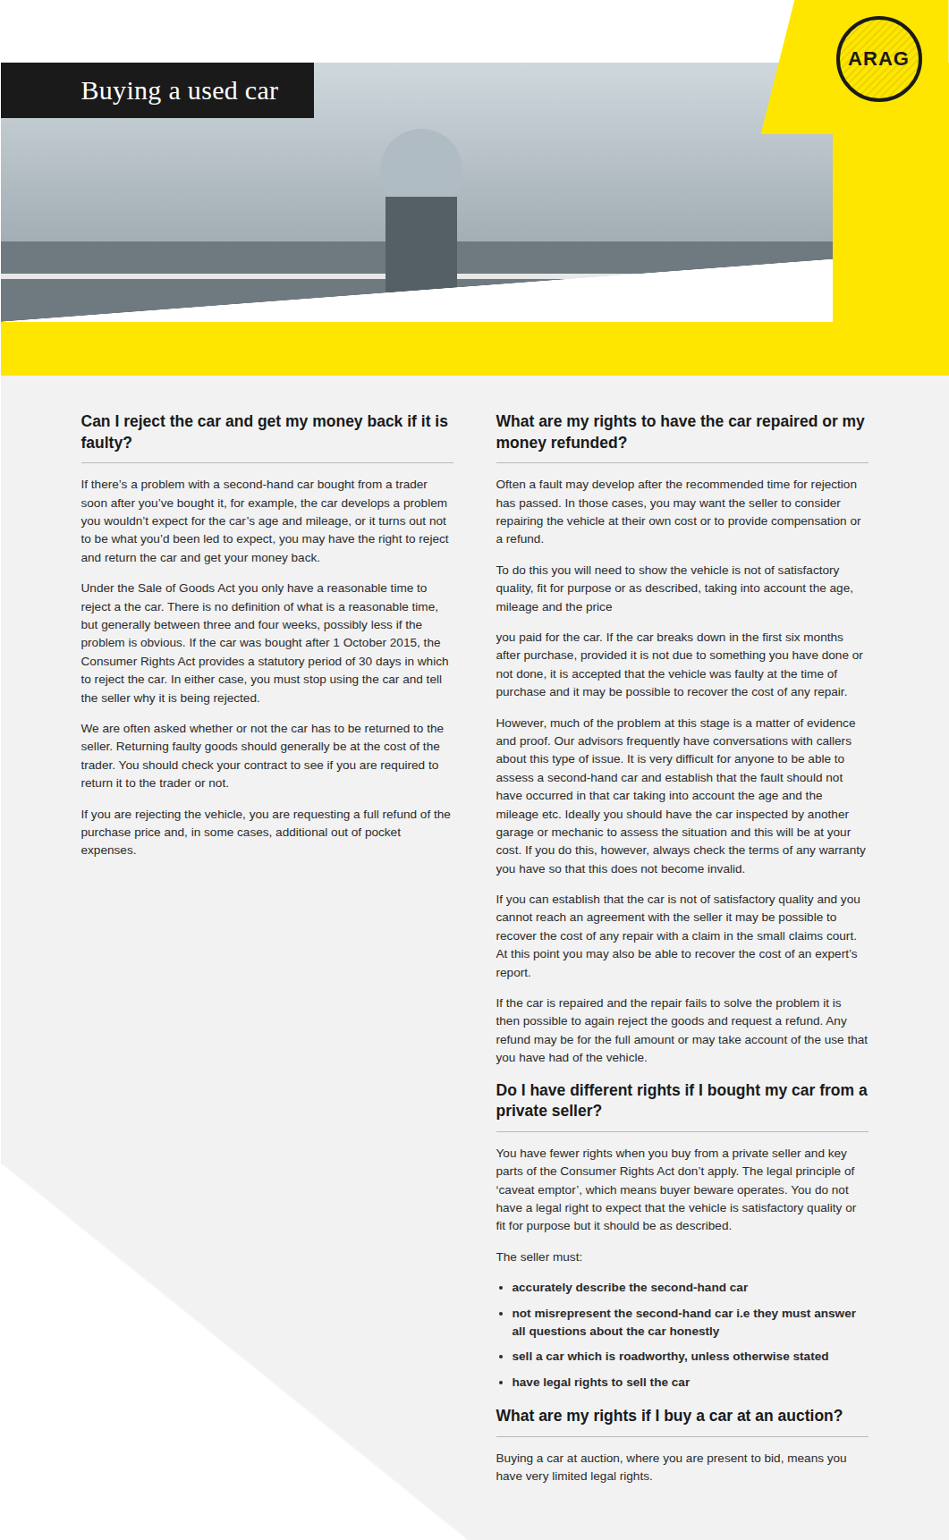Buying a used car
ARAG
Can I reject the car and get my money back if it is faulty?
If there’s a problem with a second-hand car bought from a trader soon after you’ve bought it, for example, the car develops a problem you wouldn’t expect for the car’s age and mileage, or it turns out not to be what you’d been led to expect, you may have the right to reject and return the car and get your money back.
Under the Sale of Goods Act you only have a reasonable time to reject a the car. There is no definition of what is a reasonable time, but generally between three and four weeks, possibly less if the problem is obvious. If the car was bought after 1 October 2015, the Consumer Rights Act provides a statutory period of 30 days in which to reject the car. In either case, you must stop using the car and tell the seller why it is being rejected.
We are often asked whether or not the car has to be returned to the seller. Returning faulty goods should generally be at the cost of the trader. You should check your contract to see if you are required to return it to the trader or not.
If you are rejecting the vehicle, you are requesting a full refund of the purchase price and, in some cases, additional out of pocket expenses.
What are my rights to have the car repaired or my money refunded?
Often a fault may develop after the recommended time for rejection has passed. In those cases, you may want the seller to consider repairing the vehicle at their own cost or to provide compensation or a refund.
To do this you will need to show the vehicle is not of satisfactory quality, fit for purpose or as described, taking into account the age, mileage and the price
you paid for the car. If the car breaks down in the first six months after purchase, provided it is not due to something you have done or not done, it is accepted that the vehicle was faulty at the time of purchase and it may be possible to recover the cost of any repair.
However, much of the problem at this stage is a matter of evidence and proof. Our advisors frequently have conversations with callers about this type of issue. It is very difficult for anyone to be able to assess a second-hand car and establish that the fault should not have occurred in that car taking into account the age and the mileage etc. Ideally you should have the car inspected by another garage or mechanic to assess the situation and this will be at your cost. If you do this, however, always check the terms of any warranty you have so that this does not become invalid.
If you can establish that the car is not of satisfactory quality and you cannot reach an agreement with the seller it may be possible to recover the cost of any repair with a claim in the small claims court. At this point you may also be able to recover the cost of an expert’s report.
If the car is repaired and the repair fails to solve the problem it is then possible to again reject the goods and request a refund. Any refund may be for the full amount or may take account of the use that you have had of the vehicle.
Do I have different rights if I bought my car from a private seller?
You have fewer rights when you buy from a private seller and key parts of the Consumer Rights Act don’t apply. The legal principle of ‘caveat emptor’, which means buyer beware operates. You do not have a legal right to expect that the vehicle is satisfactory quality or fit for purpose but it should be as described.
The seller must:
accurately describe the second-hand car
not misrepresent the second-hand car i.e they must answer all questions about the car honestly
sell a car which is roadworthy, unless otherwise stated
have legal rights to sell the car
What are my rights if I buy a car at an auction?
Buying a car at auction, where you are present to bid, means you have very limited legal rights.